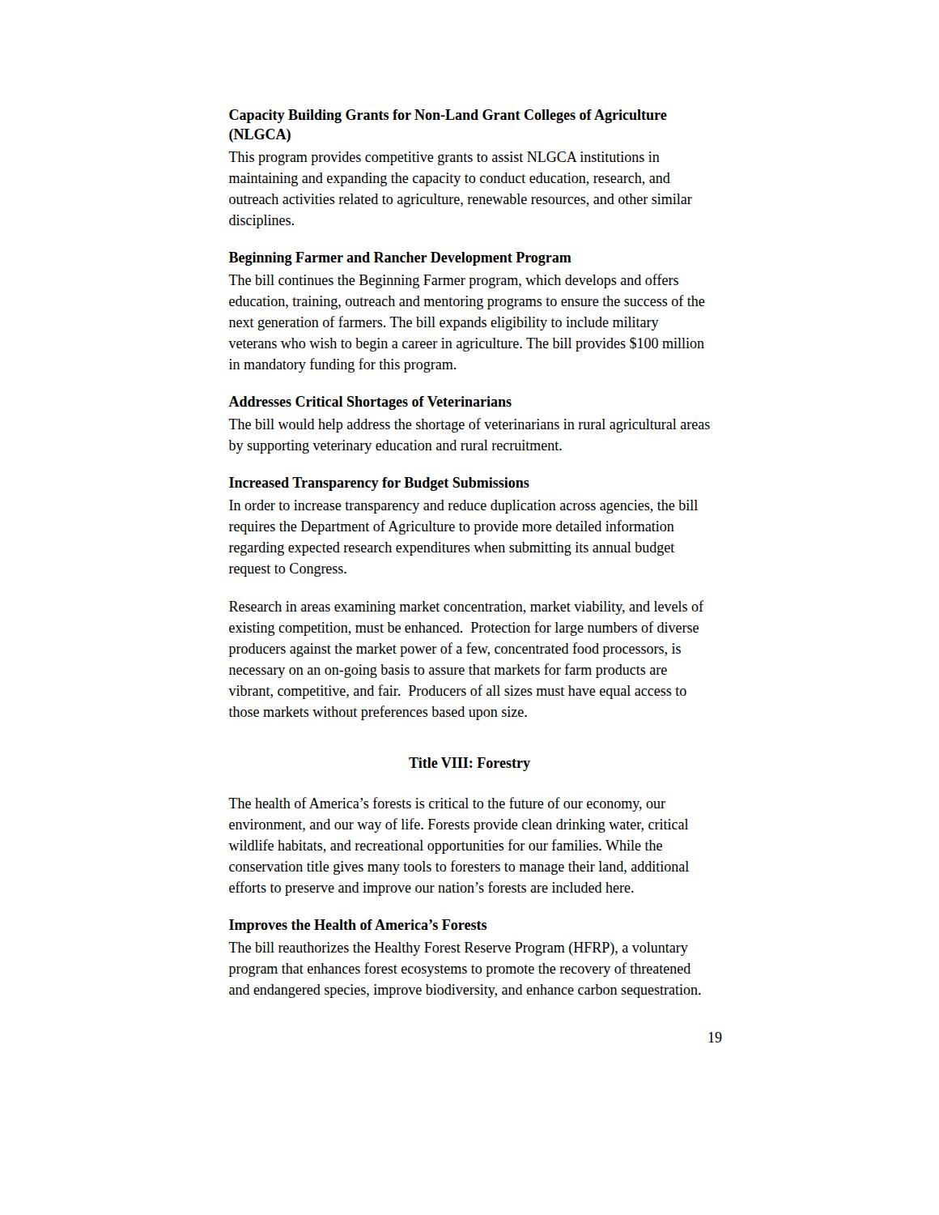Capacity Building Grants for Non-Land Grant Colleges of Agriculture (NLGCA)
This program provides competitive grants to assist NLGCA institutions in maintaining and expanding the capacity to conduct education, research, and outreach activities related to agriculture, renewable resources, and other similar disciplines.
Beginning Farmer and Rancher Development Program
The bill continues the Beginning Farmer program, which develops and offers education, training, outreach and mentoring programs to ensure the success of the next generation of farmers. The bill expands eligibility to include military veterans who wish to begin a career in agriculture. The bill provides $100 million in mandatory funding for this program.
Addresses Critical Shortages of Veterinarians
The bill would help address the shortage of veterinarians in rural agricultural areas by supporting veterinary education and rural recruitment.
Increased Transparency for Budget Submissions
In order to increase transparency and reduce duplication across agencies, the bill requires the Department of Agriculture to provide more detailed information regarding expected research expenditures when submitting its annual budget request to Congress.
Research in areas examining market concentration, market viability, and levels of existing competition, must be enhanced. Protection for large numbers of diverse producers against the market power of a few, concentrated food processors, is necessary on an on-going basis to assure that markets for farm products are vibrant, competitive, and fair. Producers of all sizes must have equal access to those markets without preferences based upon size.
Title VIII: Forestry
The health of America’s forests is critical to the future of our economy, our environment, and our way of life. Forests provide clean drinking water, critical wildlife habitats, and recreational opportunities for our families. While the conservation title gives many tools to foresters to manage their land, additional efforts to preserve and improve our nation’s forests are included here.
Improves the Health of America’s Forests
The bill reauthorizes the Healthy Forest Reserve Program (HFRP), a voluntary program that enhances forest ecosystems to promote the recovery of threatened and endangered species, improve biodiversity, and enhance carbon sequestration.
19